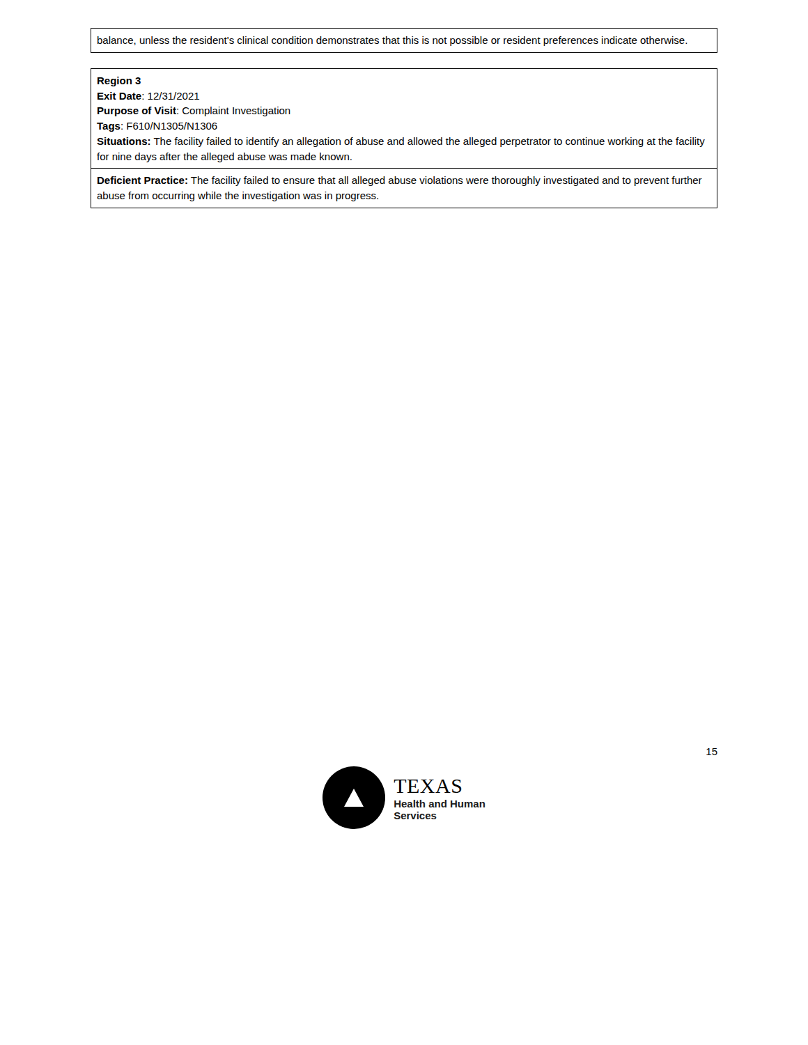| balance, unless the resident's clinical condition demonstrates that this is not possible or resident preferences indicate otherwise. |
| Region 3 Exit Date : 12/31/2021 Purpose of Visit : Complaint Investigation Tags : F610/N1305/N1306 Situations: The facility failed to identify an allegation of abuse and allowed the alleged perpetrator to continue working at the facility for nine days after the alleged abuse was made known. |
| Deficient Practice: The facility failed to ensure that all alleged abuse violations were thoroughly investigated and to prevent further abuse from occurring while the investigation was in progress. |
15
TEXAS
Health and Human
Services